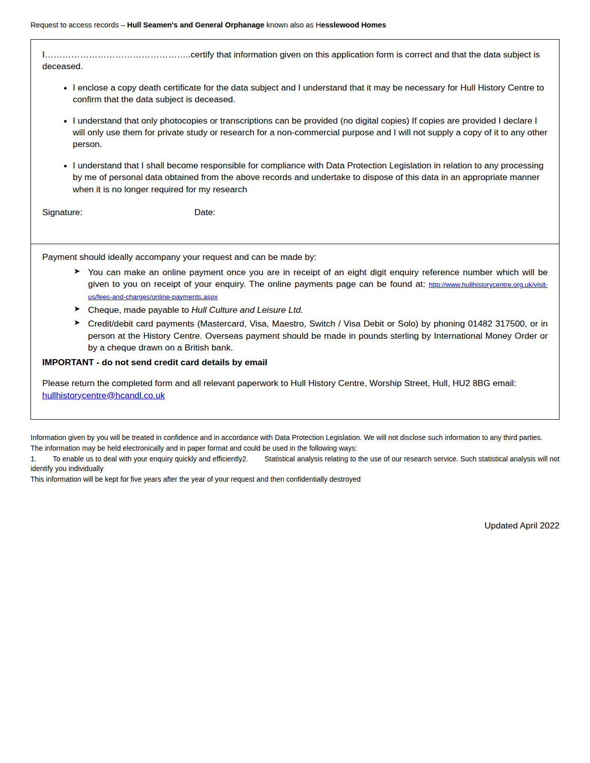Request to access records – Hull Seamen's and General Orphanage known also as Hesslewood Homes
I…………………………………………..certify that information given on this application form is correct and that the data subject is deceased.
I enclose a copy death certificate for the data subject and I understand that it may be necessary for Hull History Centre to confirm that the data subject is deceased.
I understand that only photocopies or transcriptions can be provided (no digital copies) If copies are provided I declare I will only use them for private study or research for a non-commercial purpose and I will not supply a copy of it to any other person.
I understand that I shall become responsible for compliance with Data Protection Legislation in relation to any processing by me of personal data obtained from the above records and undertake to dispose of this data in an appropriate manner when it is no longer required for my research
Signature:Date:
Payment should ideally accompany your request and can be made by:
You can make an online payment once you are in receipt of an eight digit enquiry reference number which will be given to you on receipt of your enquiry. The online payments page can be found at: http://www.hullhistorycentre.org.uk/visit-us/fees-and-charges/online-payments.aspx
Cheque, made payable to Hull Culture and Leisure Ltd.
Credit/debit card payments (Mastercard, Visa, Maestro, Switch / Visa Debit or Solo) by phoning 01482 317500, or in person at the History Centre. Overseas payment should be made in pounds sterling by International Money Order or by a cheque drawn on a British bank.
IMPORTANT - do not send credit card details by email
Please return the completed form and all relevant paperwork to Hull History Centre, Worship Street, Hull, HU2 8BG email: hullhistorycentre@hcandl.co.uk
Information given by you will be treated in confidence and in accordance with Data Protection Legislation. We will not disclose such information to any third parties.
The information may be held electronically and in paper format and could be used in the following ways:
1. To enable us to deal with your enquiry quickly and efficiently2. Statistical analysis relating to the use of our research service. Such statistical analysis will not identify you individually
This information will be kept for five years after the year of your request and then confidentially destroyed
Updated April 2022